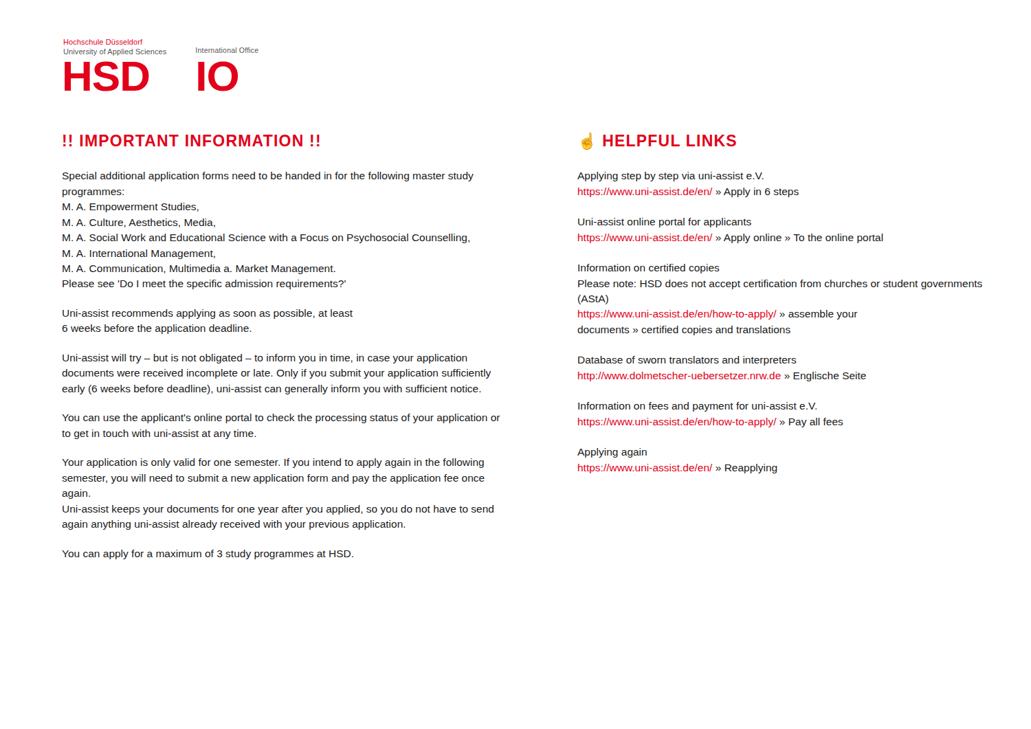Hochschule Düsseldorf University of Applied Sciences
HSD
International Office
IO
!! Important Information !!
Special additional application forms need to be handed in for the following master study programmes:
M. A. Empowerment Studies,
M. A. Culture, Aesthetics, Media,
M. A. Social Work and Educational Science with a Focus on Psychosocial Counselling,
M. A. International Management,
M. A. Communication, Multimedia a. Market Management.
Please see 'Do I meet the specific admission requirements?'
Uni-assist recommends applying as soon as possible, at least
6 weeks before the application deadline.
Uni-assist will try – but is not obligated – to inform you in time, in case your application documents were received incomplete or late. Only if you submit your application sufficiently early (6 weeks before deadline), uni-assist can generally inform you with sufficient notice.
You can use the applicant's online portal to check the processing status of your application or to get in touch with uni-assist at any time.
Your application is only valid for one semester. If you intend to apply again in the following semester, you will need to submit a new application form and pay the application fee once again.
Uni-assist keeps your documents for one year after you applied, so you do not have to send again anything uni-assist already received with your previous application.
You can apply for a maximum of 3 study programmes at HSD.
☝Helpful Links
Applying step by step via uni-assist e.V.
https://www.uni-assist.de/en/ » Apply in 6 steps
Uni-assist online portal for applicants
https://www.uni-assist.de/en/ » Apply online » To the online portal
Information on certified copies
Please note: HSD does not accept certification from churches or student governments (AStA)
https://www.uni-assist.de/en/how-to-apply/ » assemble your
documents » certified copies and translations
Database of sworn translators and interpreters
http://www.dolmetscher-uebersetzer.nrw.de » Englische Seite
Information on fees and payment for uni-assist e.V.
https://www.uni-assist.de/en/how-to-apply/ » Pay all fees
Applying again
https://www.uni-assist.de/en/ » Reapplying